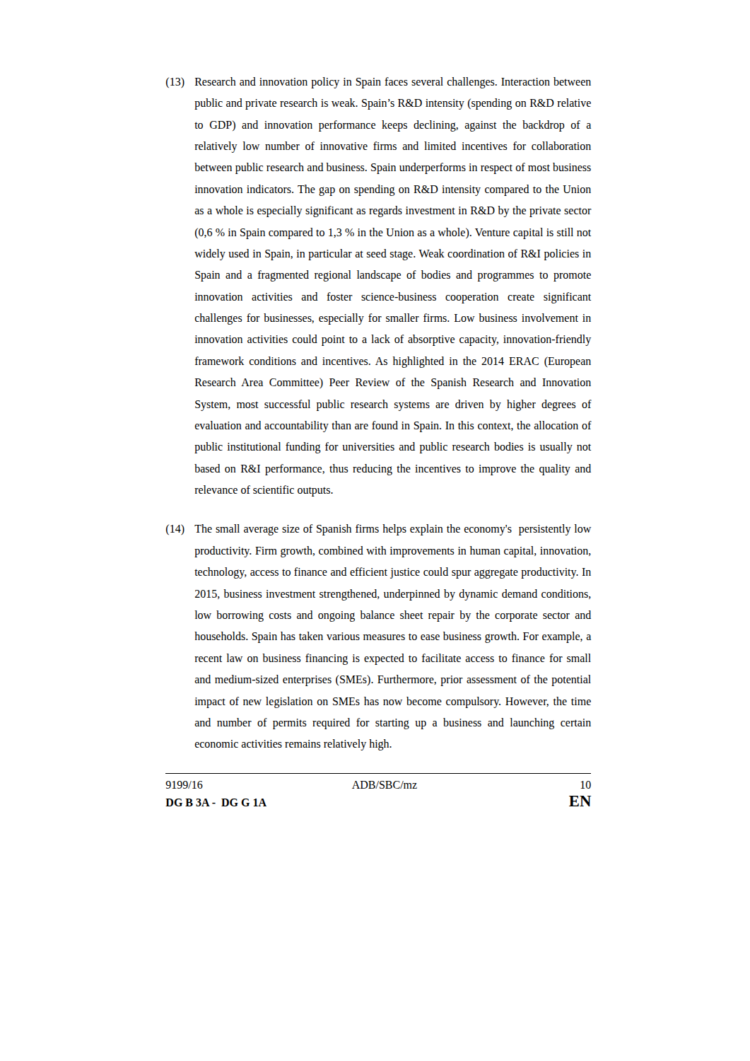(13)
Research and innovation policy in Spain faces several challenges. Interaction between public and private research is weak. Spain’s R&D intensity (spending on R&D relative to GDP) and innovation performance keeps declining, against the backdrop of a relatively low number of innovative firms and limited incentives for collaboration between public research and business. Spain underperforms in respect of most business innovation indicators. The gap on spending on R&D intensity compared to the Union as a whole is especially significant as regards investment in R&D by the private sector (0,6 % in Spain compared to 1,3 % in the Union as a whole). Venture capital is still not widely used in Spain, in particular at seed stage. Weak coordination of R&I policies in Spain and a fragmented regional landscape of bodies and programmes to promote innovation activities and foster science-business cooperation create significant challenges for businesses, especially for smaller firms. Low business involvement in innovation activities could point to a lack of absorptive capacity, innovation-friendly framework conditions and incentives. As highlighted in the 2014 ERAC (European Research Area Committee) Peer Review of the Spanish Research and Innovation System, most successful public research systems are driven by higher degrees of evaluation and accountability than are found in Spain. In this context, the allocation of public institutional funding for universities and public research bodies is usually not based on R&I performance, thus reducing the incentives to improve the quality and relevance of scientific outputs.
(14)
The small average size of Spanish firms helps explain the economy's persistently low productivity. Firm growth, combined with improvements in human capital, innovation, technology, access to finance and efficient justice could spur aggregate productivity. In 2015, business investment strengthened, underpinned by dynamic demand conditions, low borrowing costs and ongoing balance sheet repair by the corporate sector and households. Spain has taken various measures to ease business growth. For example, a recent law on business financing is expected to facilitate access to finance for small and medium-sized enterprises (SMEs). Furthermore, prior assessment of the potential impact of new legislation on SMEs has now become compulsory. However, the time and number of permits required for starting up a business and launching certain economic activities remains relatively high.
9199/16
ADB/SBC/mz
10
DG B 3A - DG G 1A
EN